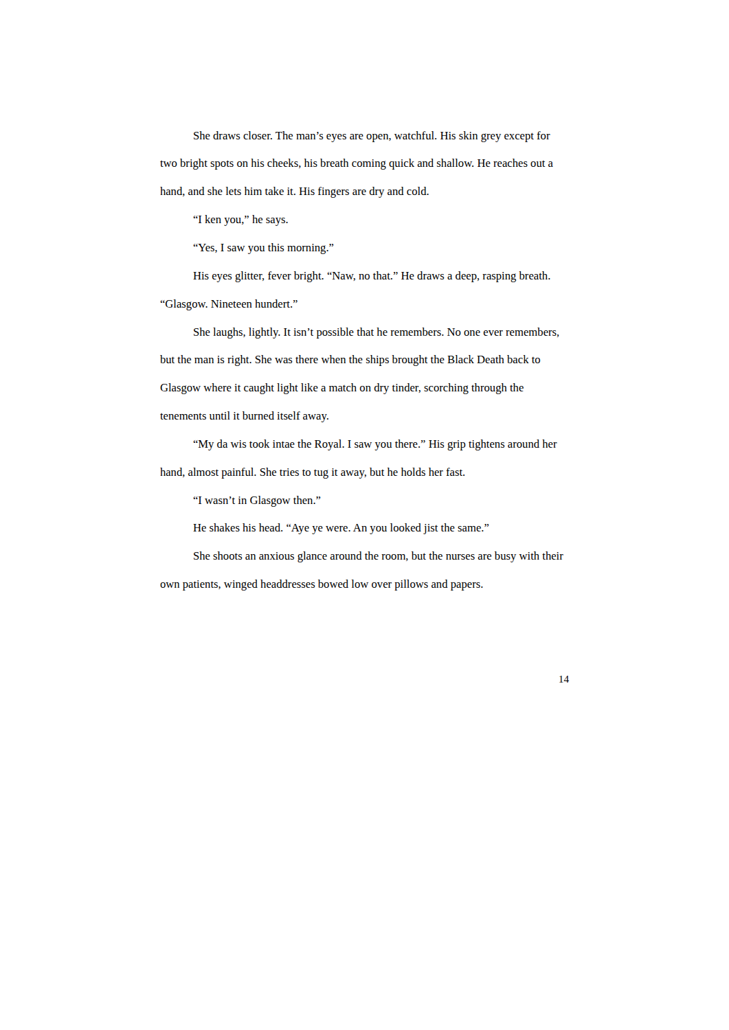She draws closer. The man’s eyes are open, watchful. His skin grey except for two bright spots on his cheeks, his breath coming quick and shallow. He reaches out a hand, and she lets him take it. His fingers are dry and cold.
“I ken you,” he says.
“Yes, I saw you this morning.”
His eyes glitter, fever bright. “Naw, no that.” He draws a deep, rasping breath. “Glasgow. Nineteen hundert.”
She laughs, lightly. It isn’t possible that he remembers. No one ever remembers, but the man is right. She was there when the ships brought the Black Death back to Glasgow where it caught light like a match on dry tinder, scorching through the tenements until it burned itself away.
“My da wis took intae the Royal. I saw you there.” His grip tightens around her hand, almost painful. She tries to tug it away, but he holds her fast.
“I wasn’t in Glasgow then.”
He shakes his head. “Aye ye were. An you looked jist the same.”
She shoots an anxious glance around the room, but the nurses are busy with their own patients, winged headdresses bowed low over pillows and papers.
14